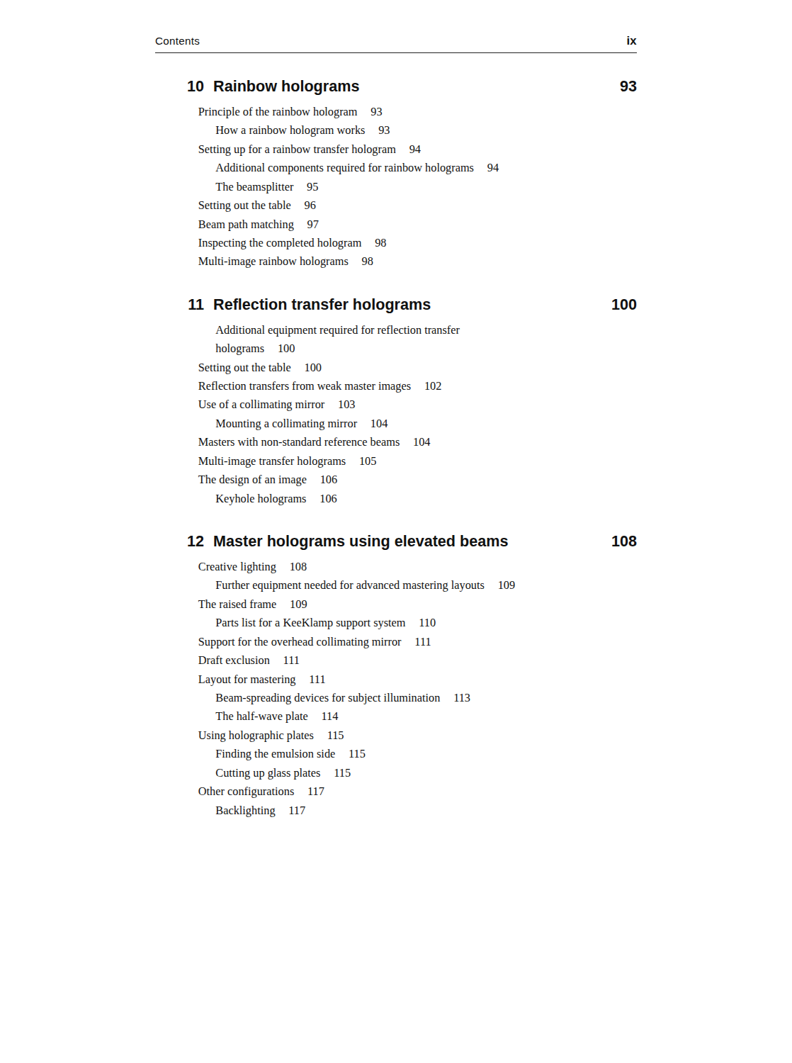Contents ix
10 Rainbow holograms 93
Principle of the rainbow hologram 93
How a rainbow hologram works 93
Setting up for a rainbow transfer hologram 94
Additional components required for rainbow holograms 94
The beamsplitter 95
Setting out the table 96
Beam path matching 97
Inspecting the completed hologram 98
Multi-image rainbow holograms 98
11 Reflection transfer holograms 100
Additional equipment required for reflection transfer holograms 100
Setting out the table 100
Reflection transfers from weak master images 102
Use of a collimating mirror 103
Mounting a collimating mirror 104
Masters with non-standard reference beams 104
Multi-image transfer holograms 105
The design of an image 106
Keyhole holograms 106
12 Master holograms using elevated beams 108
Creative lighting 108
Further equipment needed for advanced mastering layouts 109
The raised frame 109
Parts list for a KeeKlamp support system 110
Support for the overhead collimating mirror 111
Draft exclusion 111
Layout for mastering 111
Beam-spreading devices for subject illumination 113
The half-wave plate 114
Using holographic plates 115
Finding the emulsion side 115
Cutting up glass plates 115
Other configurations 117
Backlighting 117